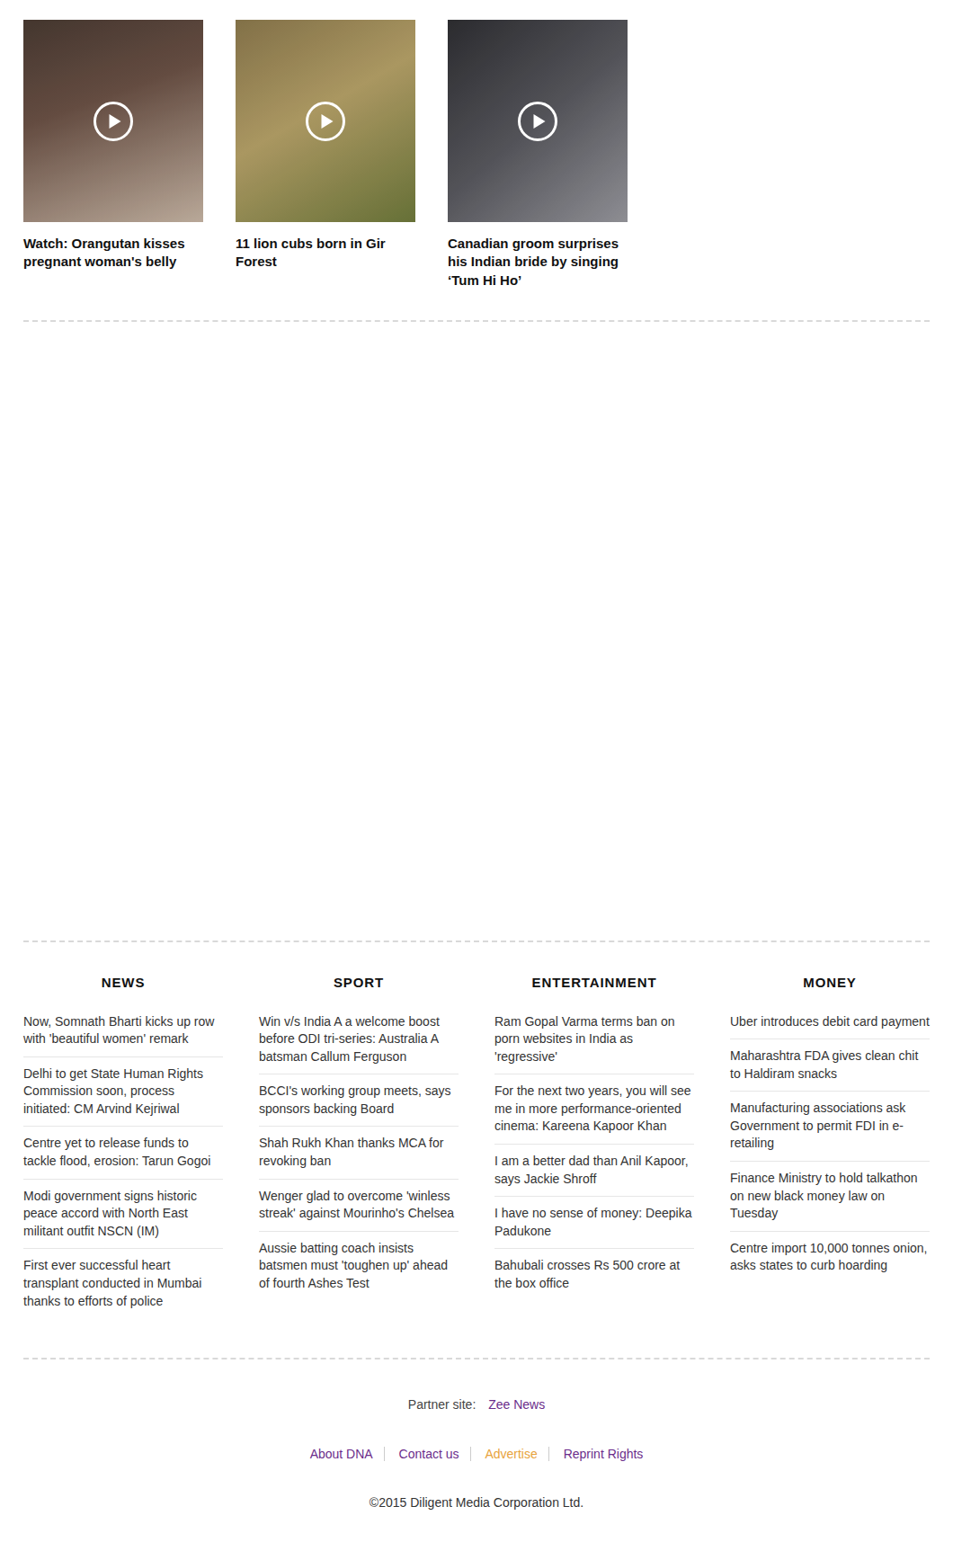Watch: Orangutan kisses pregnant woman's belly
11 lion cubs born in Gir Forest
Canadian groom surprises his Indian bride by singing ‘Tum Hi Ho’
NEWS
Now, Somnath Bharti kicks up row with 'beautiful women' remark
Delhi to get State Human Rights Commission soon, process initiated: CM Arvind Kejriwal
Centre yet to release funds to tackle flood, erosion: Tarun Gogoi
Modi government signs historic peace accord with North East militant outfit NSCN (IM)
First ever successful heart transplant conducted in Mumbai thanks to efforts of police
SPORT
Win v/s India A a welcome boost before ODI tri-series: Australia A batsman Callum Ferguson
BCCI's working group meets, says sponsors backing Board
Shah Rukh Khan thanks MCA for revoking ban
Wenger glad to overcome 'winless streak' against Mourinho's Chelsea
Aussie batting coach insists batsmen must 'toughen up' ahead of fourth Ashes Test
ENTERTAINMENT
Ram Gopal Varma terms ban on porn websites in India as 'regressive'
For the next two years, you will see me in more performance-oriented cinema: Kareena Kapoor Khan
I am a better dad than Anil Kapoor, says Jackie Shroff
I have no sense of money: Deepika Padukone
Bahubali crosses Rs 500 crore at the box office
MONEY
Uber introduces debit card payment
Maharashtra FDA gives clean chit to Haldiram snacks
Manufacturing associations ask Government to permit FDI in e-retailing
Finance Ministry to hold talkathon on new black money law on Tuesday
Centre import 10,000 tonnes onion, asks states to curb hoarding
Partner site: Zee News
About DNA Contact us Advertise Reprint Rights
©2015 Diligent Media Corporation Ltd.